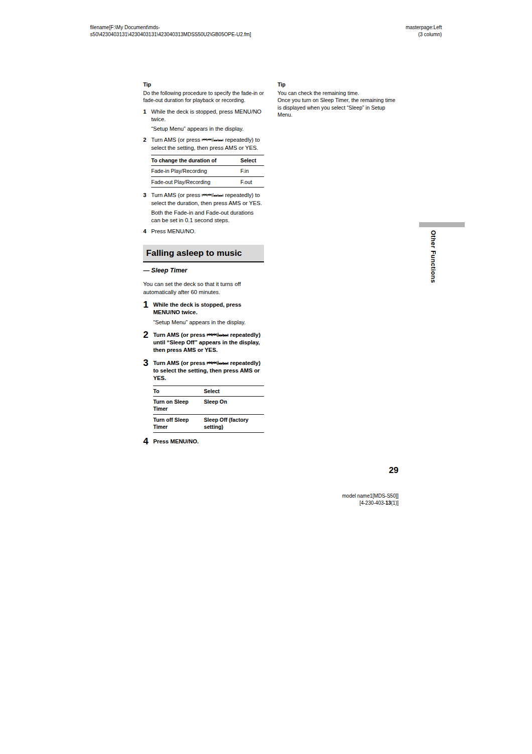filename[F:\My Document\mds-s50\4230403131\4230403131\423040313MDSS50U2\GB05OPE-U2.fm]
masterpage:Left
(3 column)
Tip
Do the following procedure to specify the fade-in or fade-out duration for playback or recording.
1 While the deck is stopped, press MENU/NO twice.
“Setup Menu” appears in the display.
2 Turn AMS (or press ⏮⏮/⏭⏭ repeatedly) to select the setting, then press AMS or YES.
| To change the duration of | Select |
| --- | --- |
| Fade-in Play/Recording | F.in |
| Fade-out Play/Recording | F.out |
3 Turn AMS (or press ⏮⏮/⏭⏭ repeatedly) to select the duration, then press AMS or YES.
Both the Fade-in and Fade-out durations can be set in 0.1 second steps.
4 Press MENU/NO.
Falling asleep to music
— Sleep Timer
You can set the deck so that it turns off automatically after 60 minutes.
1 While the deck is stopped, press MENU/NO twice.
“Setup Menu” appears in the display.
2 Turn AMS (or press ⏮⏮/⏭⏭ repeatedly) until “Sleep Off” appears in the display, then press AMS or YES.
3 Turn AMS (or press ⏮⏮/⏭⏭ repeatedly) to select the setting, then press AMS or YES.
| To | Select |
| --- | --- |
| Turn on Sleep Timer | Sleep On |
| Turn off Sleep Timer | Sleep Off (factory setting) |
4 Press MENU/NO.
Tip
You can check the remaining time.
Once you turn on Sleep Timer, the remaining time is displayed when you select “Sleep” in Setup Menu.
Other Functions
29
model name1[MDS-S50]]
[4-230-403-13(1)]